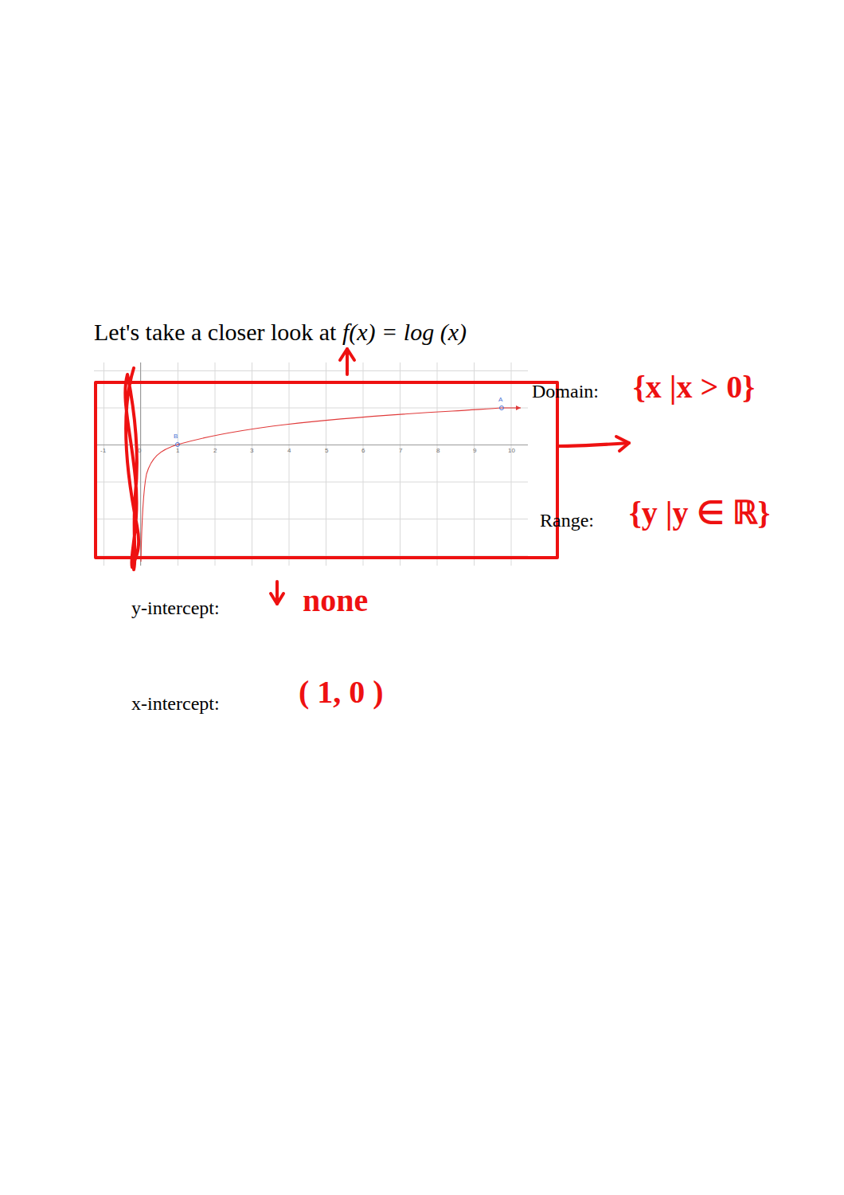Let's take a closer look at f(x) = log (x)
-1 0 1 2 3 4 5 6 7 8 9 10 A B
Domain:
Range:
y-intercept:
x-intercept:
{x |x > 0}
{y |y ∈ ℝ}
none
( 1, 0 )